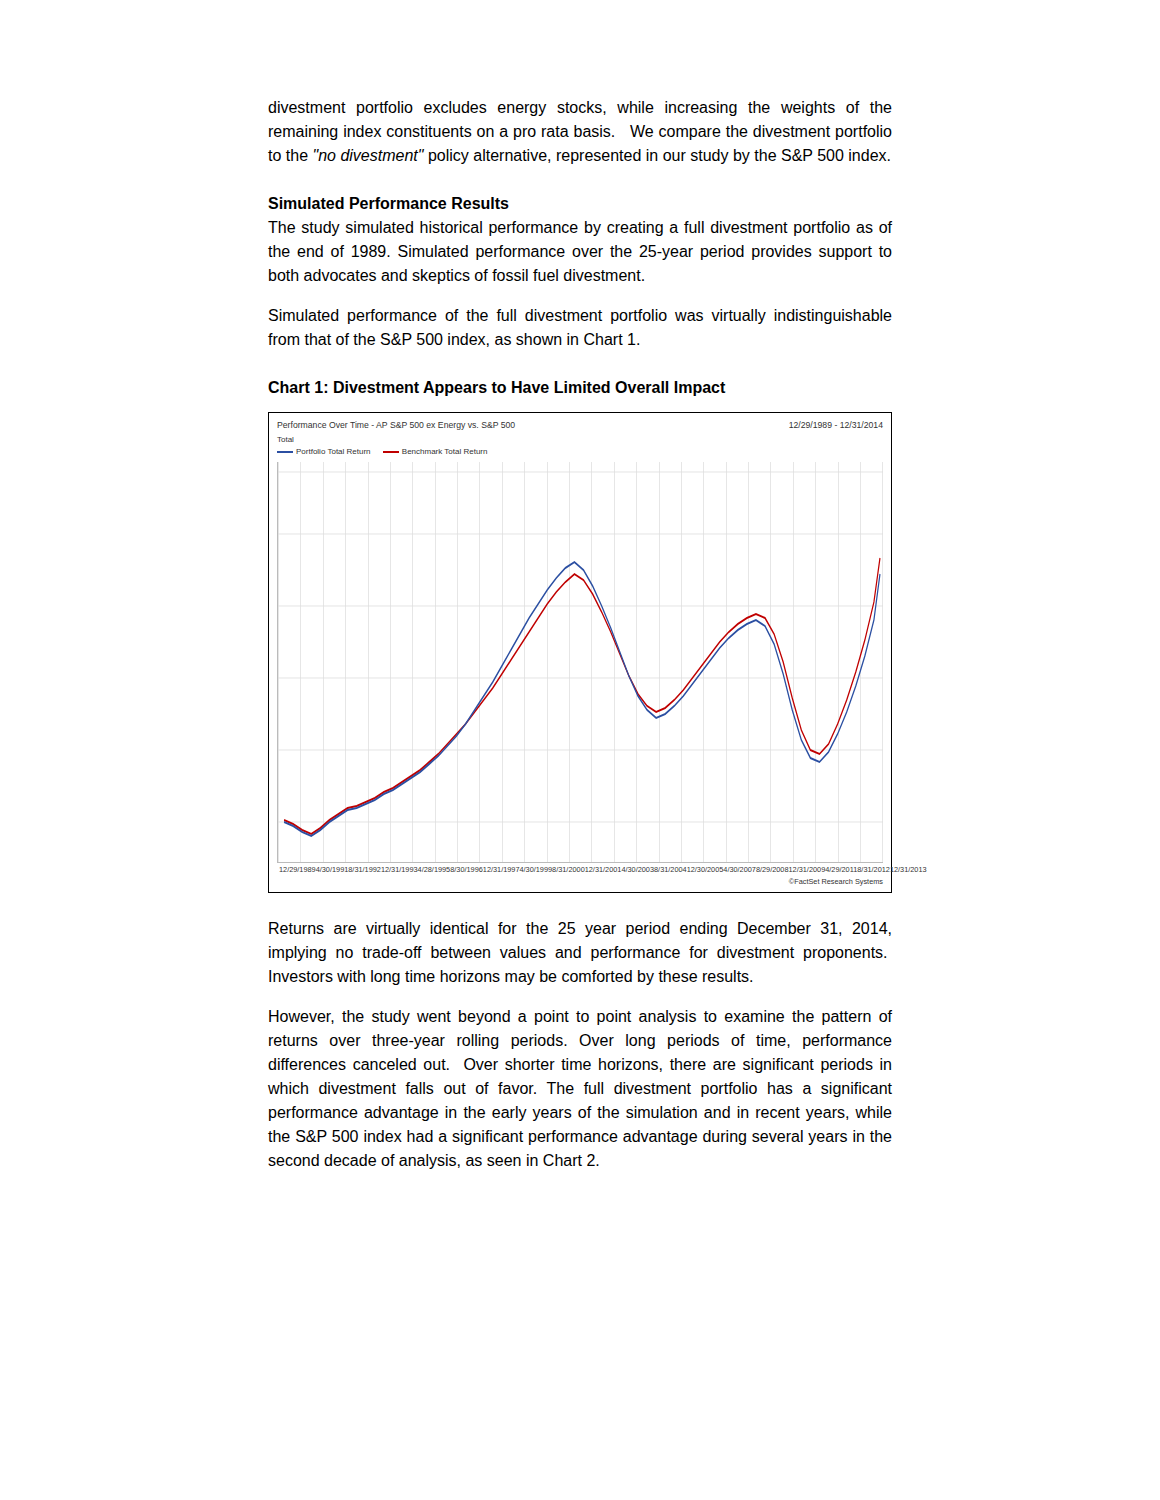divestment portfolio excludes energy stocks, while increasing the weights of the remaining index constituents on a pro rata basis. We compare the divestment portfolio to the "no divestment" policy alternative, represented in our study by the S&P 500 index.
Simulated Performance Results
The study simulated historical performance by creating a full divestment portfolio as of the end of 1989. Simulated performance over the 25-year period provides support to both advocates and skeptics of fossil fuel divestment.
Simulated performance of the full divestment portfolio was virtually indistinguishable from that of the S&P 500 index, as shown in Chart 1.
Chart 1: Divestment Appears to Have Limited Overall Impact
Performance Over Time - AP S&P 500 ex Energy vs. S&P 500
12/29/1989 - 12/31/2014
Total
Portfolio Total Return Benchmark Total Return
1,000 800 600 400 200 0
12/29/1989 4/30/1991 8/31/1992 12/31/1993 4/28/1995 8/30/1996 12/31/1997 4/30/1999 8/31/2000 12/31/2001 4/30/2003 8/31/2004 12/30/2005 4/30/2007 8/29/2008 12/31/2009 4/29/2011 8/31/2012 12/31/2013
©FactSet Research Systems
Returns are virtually identical for the 25 year period ending December 31, 2014, implying no trade-off between values and performance for divestment proponents. Investors with long time horizons may be comforted by these results.
However, the study went beyond a point to point analysis to examine the pattern of returns over three-year rolling periods. Over long periods of time, performance differences canceled out. Over shorter time horizons, there are significant periods in which divestment falls out of favor. The full divestment portfolio has a significant performance advantage in the early years of the simulation and in recent years, while the S&P 500 index had a significant performance advantage during several years in the second decade of analysis, as seen in Chart 2.